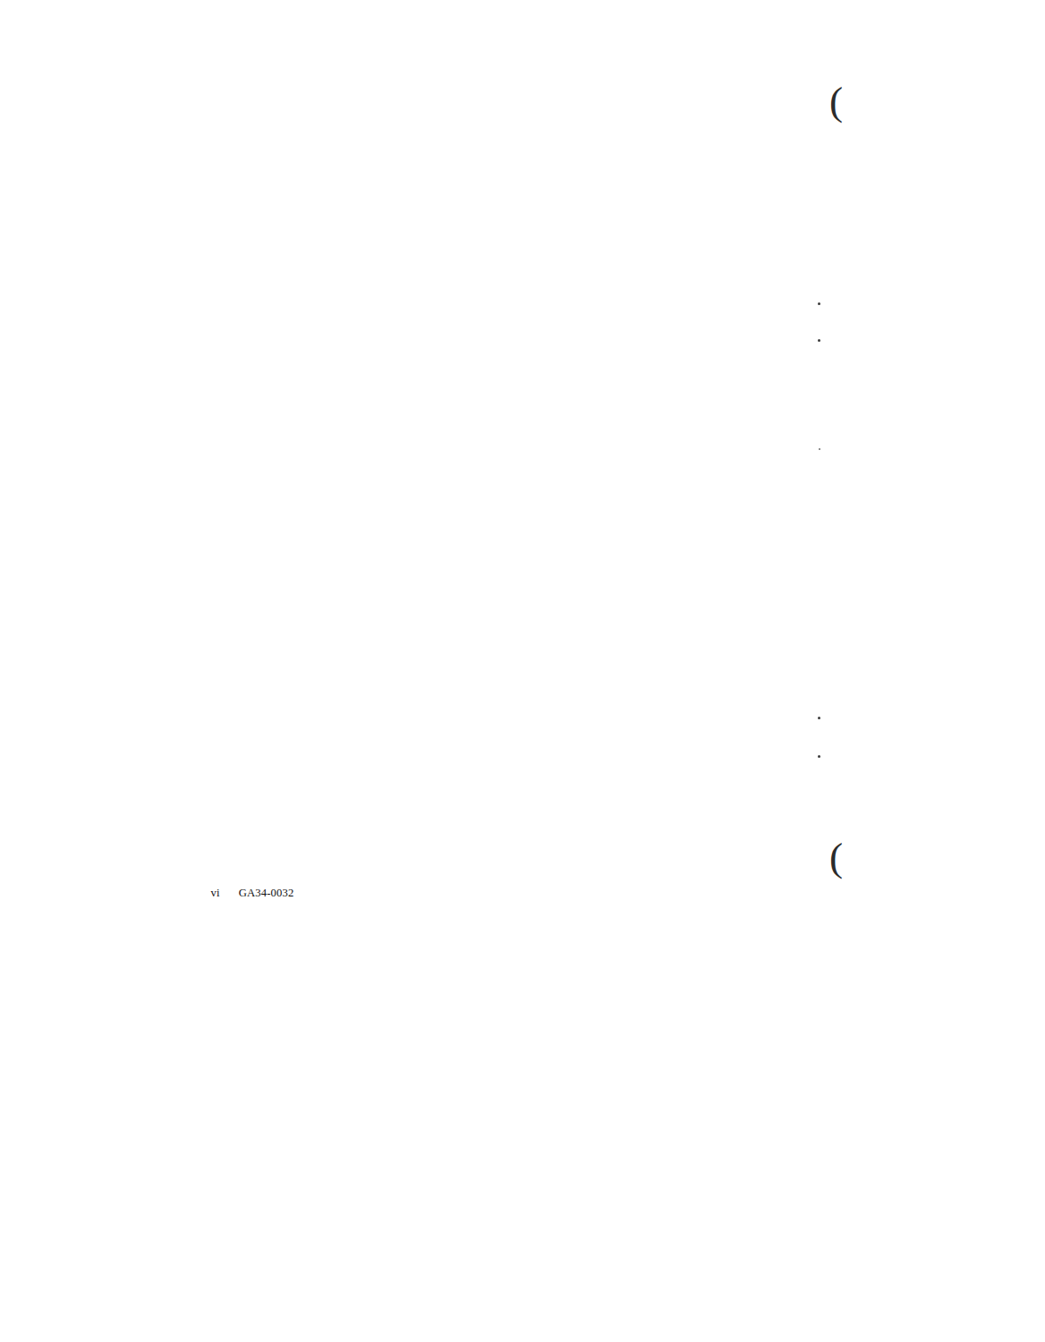(
(
vi GA34-0032